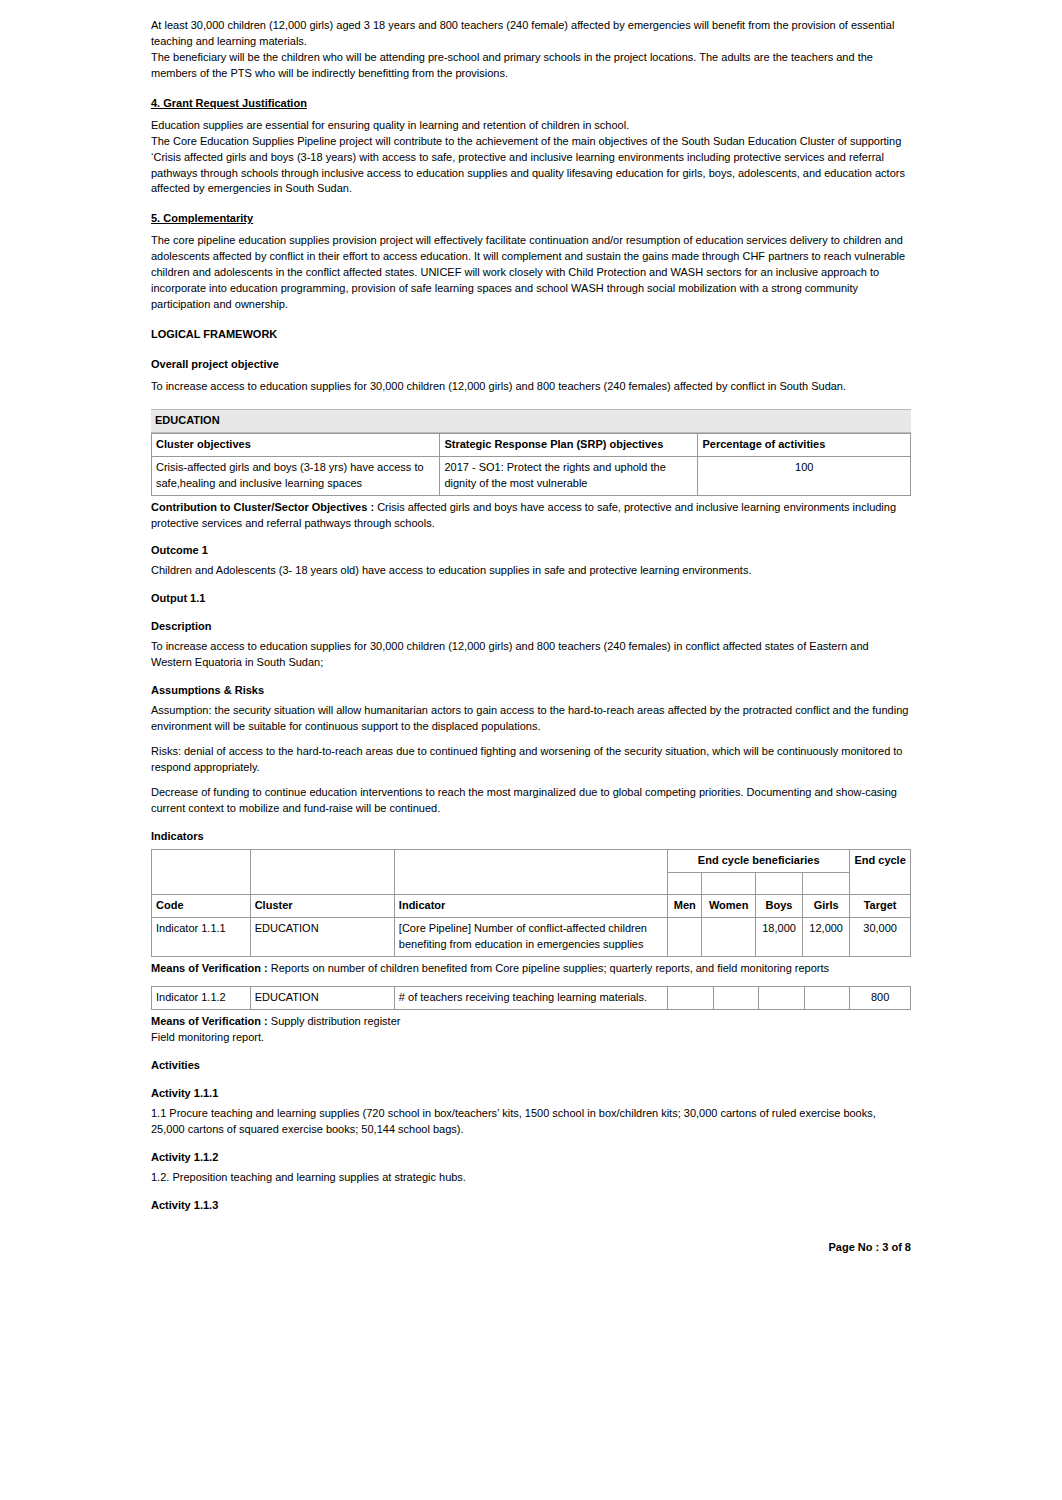At least 30,000 children (12,000 girls) aged 3 18 years and 800 teachers (240 female) affected by emergencies will benefit from the provision of essential teaching and learning materials.
The beneficiary will be the children who will be attending pre-school and primary schools in the project locations. The adults are the teachers and the members of the PTS who will be indirectly benefitting from the provisions.
4. Grant Request Justification
Education supplies are essential for ensuring quality in learning and retention of children in school.
The Core Education Supplies Pipeline project will contribute to the achievement of the main objectives of the South Sudan Education Cluster of supporting ‘Crisis affected girls and boys (3-18 years) with access to safe, protective and inclusive learning environments including protective services and referral pathways through schools through inclusive access to education supplies and quality lifesaving education for girls, boys, adolescents, and education actors affected by emergencies in South Sudan.
5. Complementarity
The core pipeline education supplies provision project will effectively facilitate continuation and/or resumption of education services delivery to children and adolescents affected by conflict in their effort to access education. It will complement and sustain the gains made through CHF partners to reach vulnerable children and adolescents in the conflict affected states. UNICEF will work closely with Child Protection and WASH sectors for an inclusive approach to incorporate into education programming, provision of safe learning spaces and school WASH through social mobilization with a strong community participation and ownership.
LOGICAL FRAMEWORK
Overall project objective
To increase access to education supplies for 30,000 children (12,000 girls) and 800 teachers (240 females) affected by conflict in South Sudan.
EDUCATION
| Cluster objectives | Strategic Response Plan (SRP) objectives | Percentage of activities |
| --- | --- | --- |
| Crisis-affected girls and boys (3-18 yrs) have access to safe,healing and inclusive learning spaces | 2017 - SO1: Protect the rights and uphold the dignity of the most vulnerable | 100 |
Contribution to Cluster/Sector Objectives : Crisis affected girls and boys have access to safe, protective and inclusive learning environments including protective services and referral pathways through schools.
Outcome 1
Children and Adolescents (3- 18 years old) have access to education supplies in safe and protective learning environments.
Output 1.1
Description
To increase access to education supplies for 30,000 children (12,000 girls) and 800 teachers (240 females) in conflict affected states of Eastern and Western Equatoria in South Sudan;
Assumptions & Risks
Assumption: the security situation will allow humanitarian actors to gain access to the hard-to-reach areas affected by the protracted conflict and the funding environment will be suitable for continuous support to the displaced populations.
Risks: denial of access to the hard-to-reach areas due to continued fighting and worsening of the security situation, which will be continuously monitored to respond appropriately.
Decrease of funding to continue education interventions to reach the most marginalized due to global competing priorities. Documenting and show-casing current context to mobilize and fund-raise will be continued.
Indicators
| | | | End cycle beneficiaries | End cycle |
| --- | --- | --- | --- | --- |
| Code | Cluster | Indicator | Men | Women | Boys | Girls | Target |
| Indicator 1.1.1 | EDUCATION | [Core Pipeline] Number of conflict-affected children benefiting from education in emergencies supplies | | | 18,000 | 12,000 | 30,000 |
Means of Verification : Reports on number of children benefited from Core pipeline supplies; quarterly reports, and field monitoring reports
| Indicator 1.1.2 | EDUCATION | # of teachers receiving teaching learning materials. | | | | | 800 |
Means of Verification : Supply distribution register
Field monitoring report.
Activities
Activity 1.1.1
1.1 Procure teaching and learning supplies (720 school in box/teachers’ kits, 1500 school in box/children kits; 30,000 cartons of ruled exercise books, 25,000 cartons of squared exercise books; 50,144 school bags).
Activity 1.1.2
1.2. Preposition teaching and learning supplies at strategic hubs.
Activity 1.1.3
Page No : 3 of 8